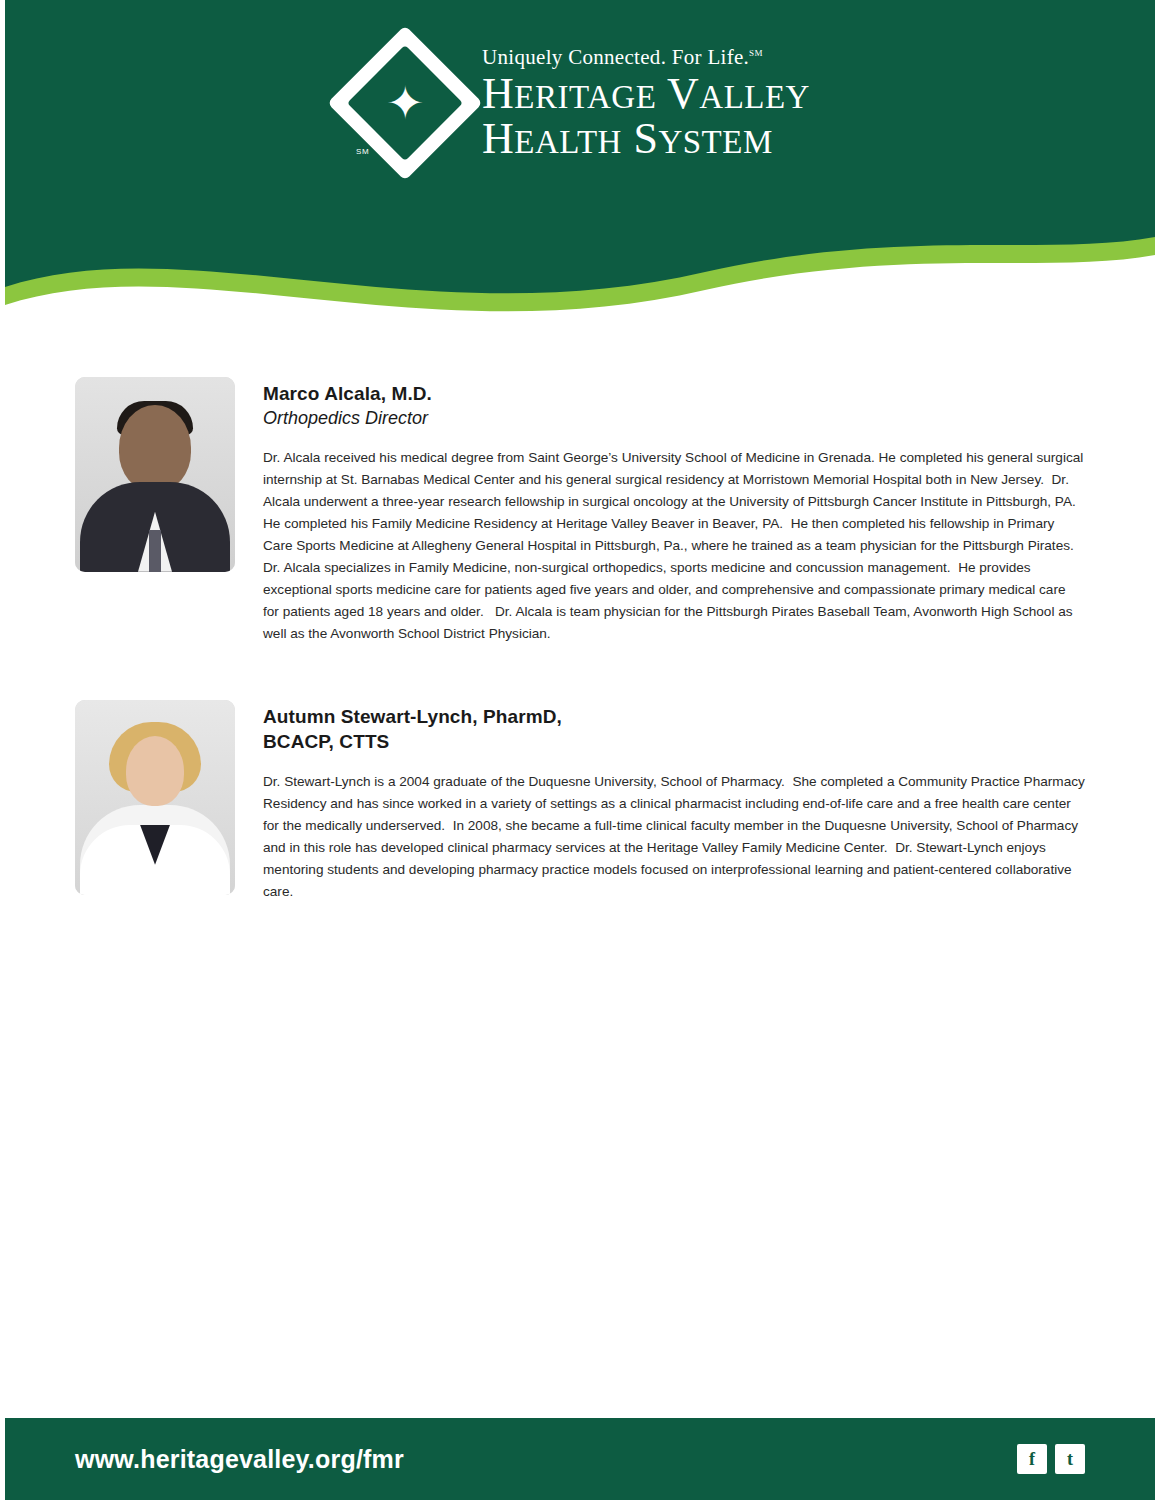✦
SM
Uniquely Connected. For Life.SM
HERITAGE VALLEY
HEALTH SYSTEM
Marco Alcala, M.D.
Orthopedics Director
Dr. Alcala received his medical degree from Saint George’s University School of Medicine in Grenada. He completed his general surgical internship at St. Barnabas Medical Center and his general surgical residency at Morristown Memorial Hospital both in New Jersey. Dr. Alcala underwent a three-year research fellowship in surgical oncology at the University of Pittsburgh Cancer Institute in Pittsburgh, PA. He completed his Family Medicine Residency at Heritage Valley Beaver in Beaver, PA. He then completed his fellowship in Primary Care Sports Medicine at Allegheny General Hospital in Pittsburgh, Pa., where he trained as a team physician for the Pittsburgh Pirates. Dr. Alcala specializes in Family Medicine, non-surgical orthopedics, sports medicine and concussion management. He provides exceptional sports medicine care for patients aged five years and older, and comprehensive and compassionate primary medical care for patients aged 18 years and older. Dr. Alcala is team physician for the Pittsburgh Pirates Baseball Team, Avonworth High School as well as the Avonworth School District Physician.
Autumn Stewart-Lynch, PharmD,
BCACP, CTTS
Dr. Stewart-Lynch is a 2004 graduate of the Duquesne University, School of Pharmacy. She completed a Community Practice Pharmacy Residency and has since worked in a variety of settings as a clinical pharmacist including end-of-life care and a free health care center for the medically underserved. In 2008, she became a full-time clinical faculty member in the Duquesne University, School of Pharmacy and in this role has developed clinical pharmacy services at the Heritage Valley Family Medicine Center. Dr. Stewart-Lynch enjoys mentoring students and developing pharmacy practice models focused on interprofessional learning and patient-centered collaborative care.
www.heritagevalley.org/fmr
f t